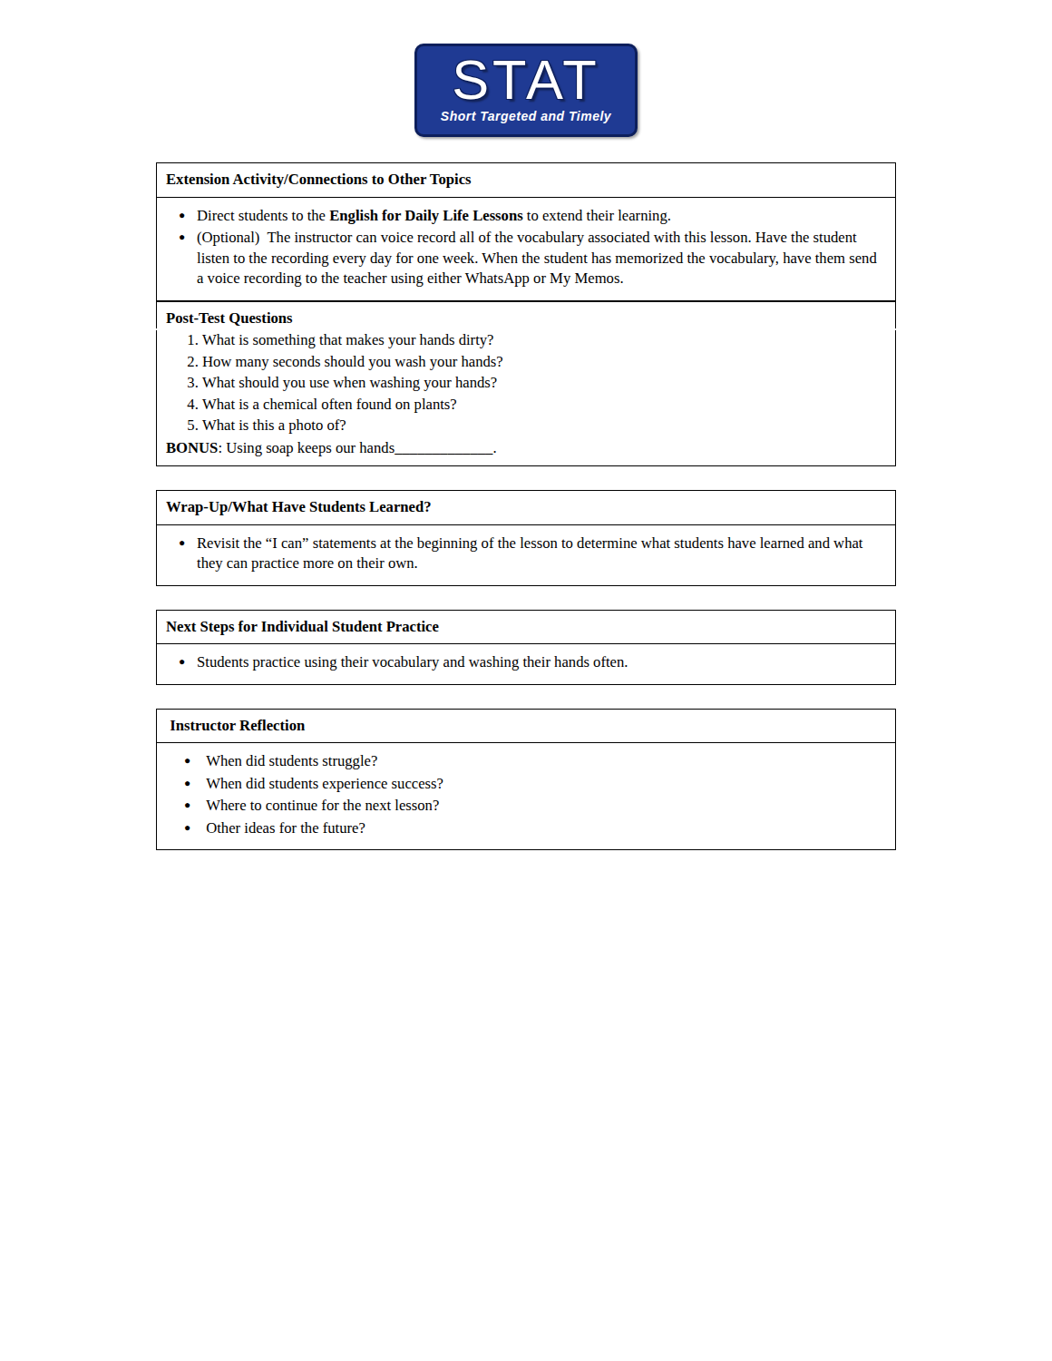STAT
Short Targeted and Timely
Extension Activity/Connections to Other Topics
Direct students to the English for Daily Life Lessons to extend their learning.
(Optional) The instructor can voice record all of the vocabulary associated with this lesson. Have the student listen to the recording every day for one week. When the student has memorized the vocabulary, have them send a voice recording to the teacher using either WhatsApp or My Memos.
Post-Test Questions
What is something that makes your hands dirty?
How many seconds should you wash your hands?
What should you use when washing your hands?
What is a chemical often found on plants?
What is this a photo of?
BONUS: Using soap keeps our hands_____________.
Wrap-Up/What Have Students Learned?
Revisit the “I can” statements at the beginning of the lesson to determine what students have learned and what they can practice more on their own.
Next Steps for Individual Student Practice
Students practice using their vocabulary and washing their hands often.
Instructor Reflection
When did students struggle?
When did students experience success?
Where to continue for the next lesson?
Other ideas for the future?